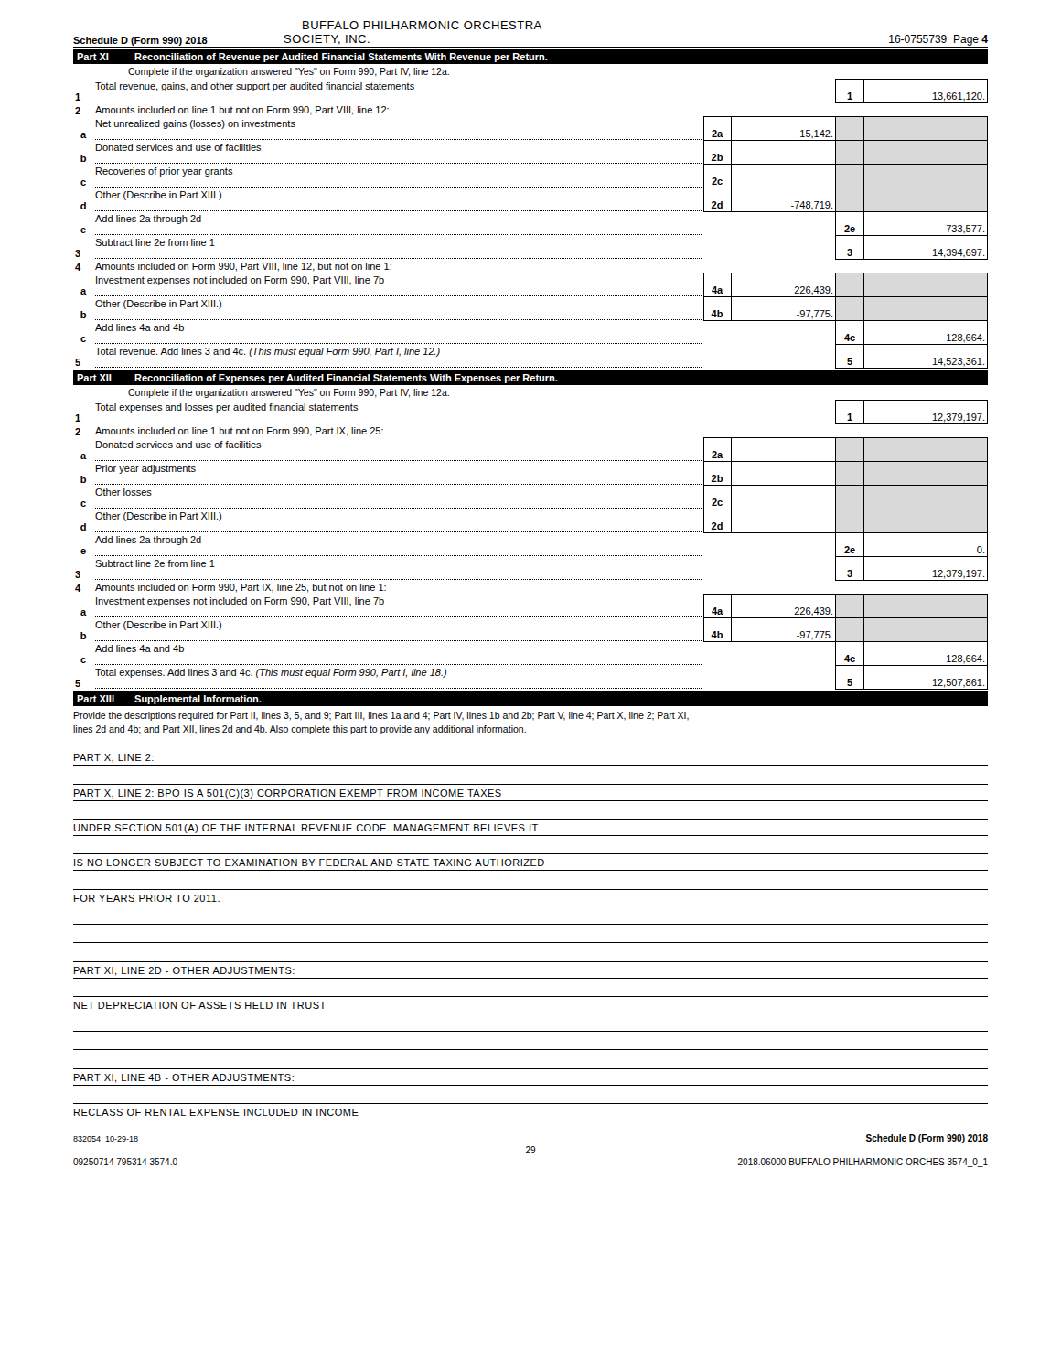BUFFALO PHILHARMONIC ORCHESTRA
Schedule D (Form 990) 2018
SOCIETY, INC.
16-0755739 Page 4
Part XI Reconciliation of Revenue per Audited Financial Statements With Revenue per Return.
Complete if the organization answered "Yes" on Form 990, Part IV, line 12a.
| 1 | Total revenue, gains, and other support per audited financial statements | | | 1 | 13,661,120. |
| 2 | Amounts included on line 1 but not on Form 990, Part VIII, line 12: |
| a | Net unrealized gains (losses) on investments | 2a | 15,142. | | |
| b | Donated services and use of facilities | 2b | | | |
| c | Recoveries of prior year grants | 2c | | | |
| d | Other (Describe in Part XIII.) | 2d | -748,719. | | |
| e | Add lines 2a through 2d | | | 2e | -733,577. |
| 3 | Subtract line 2e from line 1 | | | 3 | 14,394,697. |
| 4 | Amounts included on Form 990, Part VIII, line 12, but not on line 1: |
| a | Investment expenses not included on Form 990, Part VIII, line 7b | 4a | 226,439. | | |
| b | Other (Describe in Part XIII.) | 4b | -97,775. | | |
| c | Add lines 4a and 4b | | | 4c | 128,664. |
| 5 | Total revenue. Add lines 3 and 4c. (This must equal Form 990, Part I, line 12.) | | | 5 | 14,523,361. |
Part XII Reconciliation of Expenses per Audited Financial Statements With Expenses per Return.
Complete if the organization answered "Yes" on Form 990, Part IV, line 12a.
| 1 | Total expenses and losses per audited financial statements | | | 1 | 12,379,197. |
| 2 | Amounts included on line 1 but not on Form 990, Part IX, line 25: |
| a | Donated services and use of facilities | 2a | | | |
| b | Prior year adjustments | 2b | | | |
| c | Other losses | 2c | | | |
| d | Other (Describe in Part XIII.) | 2d | | | |
| e | Add lines 2a through 2d | | | 2e | 0. |
| 3 | Subtract line 2e from line 1 | | | 3 | 12,379,197. |
| 4 | Amounts included on Form 990, Part IX, line 25, but not on line 1: |
| a | Investment expenses not included on Form 990, Part VIII, line 7b | 4a | 226,439. | | |
| b | Other (Describe in Part XIII.) | 4b | -97,775. | | |
| c | Add lines 4a and 4b | | | 4c | 128,664. |
| 5 | Total expenses. Add lines 3 and 4c. (This must equal Form 990, Part I, line 18.) | | | 5 | 12,507,861. |
Part XIII Supplemental Information.
Provide the descriptions required for Part II, lines 3, 5, and 9; Part III, lines 1a and 4; Part IV, lines 1b and 2b; Part V, line 4; Part X, line 2; Part XI,
lines 2d and 4b; and Part XII, lines 2d and 4b. Also complete this part to provide any additional information.
PART X, LINE 2:
PART X, LINE 2: BPO IS A 501(C)(3) CORPORATION EXEMPT FROM INCOME TAXES
UNDER SECTION 501(A) OF THE INTERNAL REVENUE CODE. MANAGEMENT BELIEVES IT
IS NO LONGER SUBJECT TO EXAMINATION BY FEDERAL AND STATE TAXING AUTHORIZED
FOR YEARS PRIOR TO 2011.
PART XI, LINE 2D - OTHER ADJUSTMENTS:
NET DEPRECIATION OF ASSETS HELD IN TRUST
PART XI, LINE 4B - OTHER ADJUSTMENTS:
RECLASS OF RENTAL EXPENSE INCLUDED IN INCOME
832054 10-29-18
Schedule D (Form 990) 2018
29
09250714 795314 3574.0
2018.06000 BUFFALO PHILHARMONIC ORCHES 3574_0_1